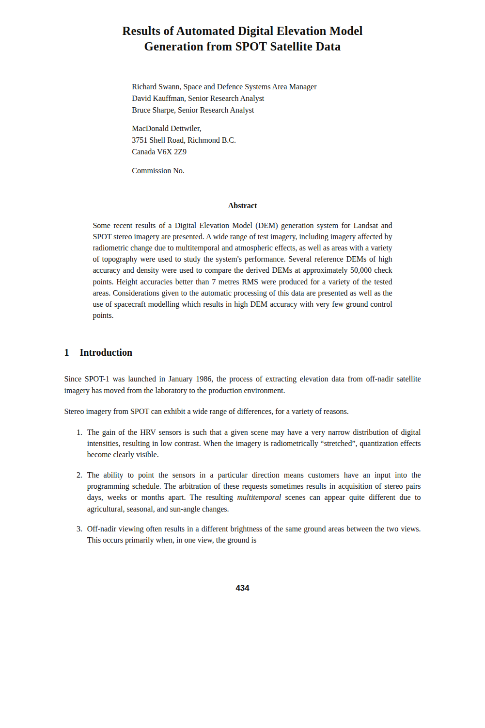Results of Automated Digital Elevation Model
Generation from SPOT Satellite Data
Richard Swann, Space and Defence Systems Area Manager
David Kauffman, Senior Research Analyst
Bruce Sharpe, Senior Research Analyst
MacDonald Dettwiler,
3751 Shell Road, Richmond B.C.
Canada V6X 2Z9
Commission No.
Abstract
Some recent results of a Digital Elevation Model (DEM) generation system for Landsat and SPOT stereo imagery are presented. A wide range of test imagery, including imagery affected by radiometric change due to multitemporal and atmospheric effects, as well as areas with a variety of topography were used to study the system's performance. Several reference DEMs of high accuracy and density were used to compare the derived DEMs at approximately 50,000 check points. Height accuracies better than 7 metres RMS were produced for a variety of the tested areas. Considerations given to the automatic processing of this data are presented as well as the use of spacecraft modelling which results in high DEM accuracy with very few ground control points.
1 Introduction
Since SPOT-1 was launched in January 1986, the process of extracting elevation data from off-nadir satellite imagery has moved from the laboratory to the production environment.
Stereo imagery from SPOT can exhibit a wide range of differences, for a variety of reasons.
The gain of the HRV sensors is such that a given scene may have a very narrow distribution of digital intensities, resulting in low contrast. When the imagery is radiometrically “stretched”, quantization effects become clearly visible.
The ability to point the sensors in a particular direction means customers have an input into the programming schedule. The arbitration of these requests sometimes results in acquisition of stereo pairs days, weeks or months apart. The resulting multitemporal scenes can appear quite different due to agricultural, seasonal, and sun-angle changes.
Off-nadir viewing often results in a different brightness of the same ground areas between the two views. This occurs primarily when, in one view, the ground is
434